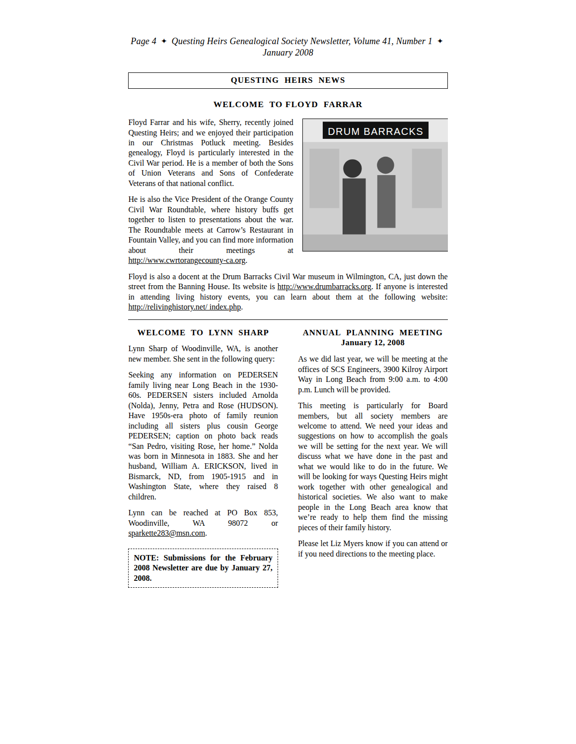Page 4 ✦ Questing Heirs Genealogical Society Newsletter, Volume 41, Number 1 ✦ January 2008
QUESTING HEIRS NEWS
WELCOME TO FLOYD FARRAR
Floyd Farrar and his wife, Sherry, recently joined Questing Heirs; and we enjoyed their participation in our Christmas Potluck meeting. Besides genealogy, Floyd is particularly interested in the Civil War period. He is a member of both the Sons of Union Veterans and Sons of Confederate Veterans of that national conflict.
He is also the Vice President of the Orange County Civil War Roundtable, where history buffs get together to listen to presentations about the war. The Roundtable meets at Carrow’s Restaurant in Fountain Valley, and you can find more information about their meetings at http://www.cwrtorangecounty-ca.org.
Floyd is also a docent at the Drum Barracks Civil War museum in Wilmington, CA, just down the street from the Banning House. Its website is http://www.drumbarracks.org. If anyone is interested in attending living history events, you can learn about them at the following website: http://relivinghistory.net/ index.php.
WELCOME TO LYNN SHARP
Lynn Sharp of Woodinville, WA, is another new member. She sent in the following query:
Seeking any information on PEDERSEN family living near Long Beach in the 1930-60s. PEDERSEN sisters included Arnolda (Nolda), Jenny, Petra and Rose (HUDSON). Have 1950s-era photo of family reunion including all sisters plus cousin George PEDERSEN; caption on photo back reads “San Pedro, visiting Rose, her home.” Nolda was born in Minnesota in 1883. She and her husband, William A. ERICKSON, lived in Bismarck, ND, from 1905-1915 and in Washington State, where they raised 8 children.
Lynn can be reached at PO Box 853, Woodinville, WA 98072 or sparkette283@msn.com.
NOTE: Submissions for the February 2008 Newsletter are due by January 27, 2008.
ANNUAL PLANNING MEETINGJanuary 12, 2008
As we did last year, we will be meeting at the offices of SCS Engineers, 3900 Kilroy Airport Way in Long Beach from 9:00 a.m. to 4:00 p.m. Lunch will be provided.
This meeting is particularly for Board members, but all society members are welcome to attend. We need your ideas and suggestions on how to accomplish the goals we will be setting for the next year. We will discuss what we have done in the past and what we would like to do in the future. We will be looking for ways Questing Heirs might work together with other genealogical and historical societies. We also want to make people in the Long Beach area know that we’re ready to help them find the missing pieces of their family history.
Please let Liz Myers know if you can attend or if you need directions to the meeting place.